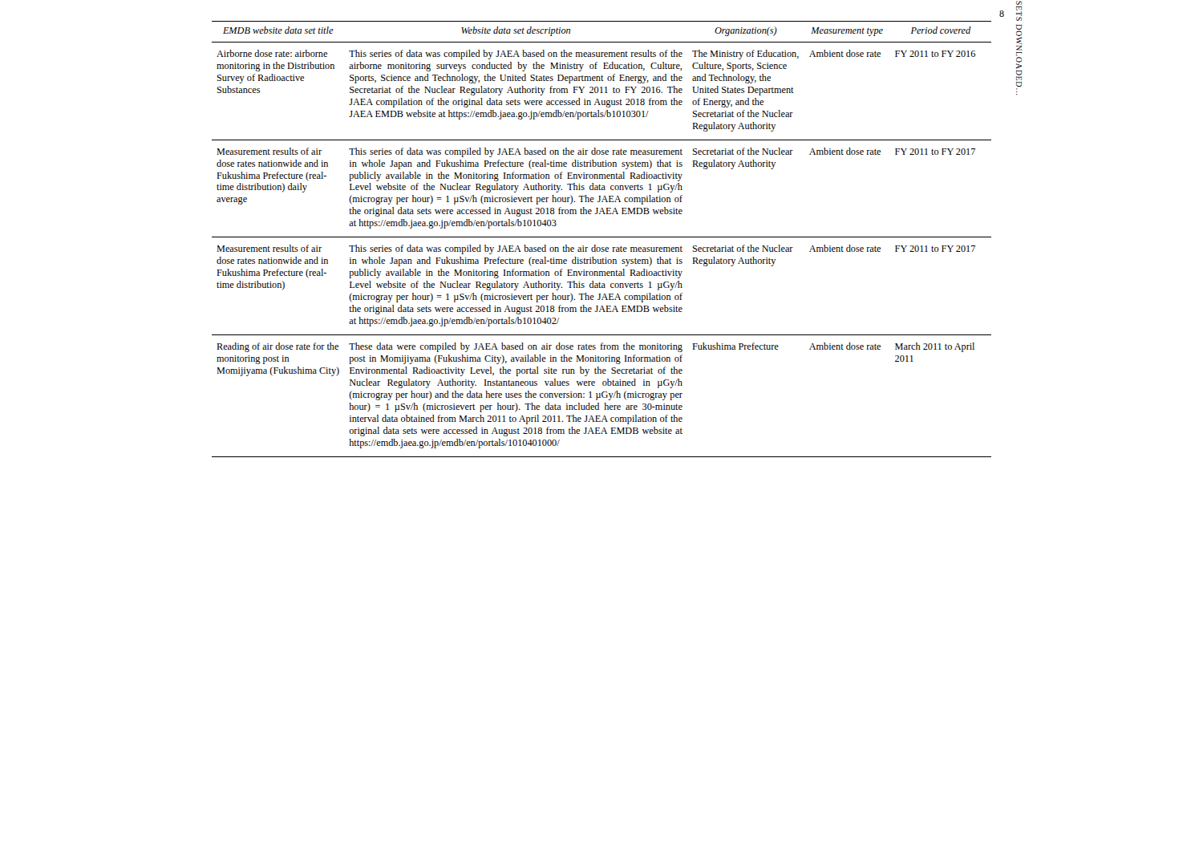8
ANNEX B, ATTACHMENT A-5: DATA SETS DOWNLOADED…
EMDB website data sets
| EMDB website data set title | Website data set description | Organization(s) | Measurement type | Period covered |
| --- | --- | --- | --- | --- |
| Airborne dose rate: airborne monitoring in the Distribution Survey of Radioactive Substances | This series of data was compiled by JAEA based on the measurement results of the airborne monitoring surveys conducted by the Ministry of Education, Culture, Sports, Science and Technology, the United States Department of Energy, and the Secretariat of the Nuclear Regulatory Authority from FY 2011 to FY 2016. The JAEA compilation of the original data sets were accessed in August 2018 from the JAEA EMDB website at https://emdb.jaea.go.jp/emdb/en/portals/b1010301/ | The Ministry of Education, Culture, Sports, Science and Technology, the United States Department of Energy, and the Secretariat of the Nuclear Regulatory Authority | Ambient dose rate | FY 2011 to FY 2016 |
| Measurement results of air dose rates nationwide and in Fukushima Prefecture (real-time distribution) daily average | This series of data was compiled by JAEA based on the air dose rate measurement in whole Japan and Fukushima Prefecture (real-time distribution system) that is publicly available in the Monitoring Information of Environmental Radioactivity Level website of the Nuclear Regulatory Authority. This data converts 1 µGy/h (microgray per hour) = 1 µSv/h (microsievert per hour). The JAEA compilation of the original data sets were accessed in August 2018 from the JAEA EMDB website at https://emdb.jaea.go.jp/emdb/en/portals/b1010403 | Secretariat of the Nuclear Regulatory Authority | Ambient dose rate | FY 2011 to FY 2017 |
| Measurement results of air dose rates nationwide and in Fukushima Prefecture (real-time distribution) | This series of data was compiled by JAEA based on the air dose rate measurement in whole Japan and Fukushima Prefecture (real-time distribution system) that is publicly available in the Monitoring Information of Environmental Radioactivity Level website of the Nuclear Regulatory Authority. This data converts 1 µGy/h (microgray per hour) = 1 µSv/h (microsievert per hour). The JAEA compilation of the original data sets were accessed in August 2018 from the JAEA EMDB website at https://emdb.jaea.go.jp/emdb/en/portals/b1010402/ | Secretariat of the Nuclear Regulatory Authority | Ambient dose rate | FY 2011 to FY 2017 |
| Reading of air dose rate for the monitoring post in Momijiyama (Fukushima City) | These data were compiled by JAEA based on air dose rates from the monitoring post in Momijiyama (Fukushima City), available in the Monitoring Information of Environmental Radioactivity Level, the portal site run by the Secretariat of the Nuclear Regulatory Authority. Instantaneous values were obtained in µGy/h (microgray per hour) and the data here uses the conversion: 1 µGy/h (microgray per hour) = 1 µSv/h (microsievert per hour). The data included here are 30-minute interval data obtained from March 2011 to April 2011. The JAEA compilation of the original data sets were accessed in August 2018 from the JAEA EMDB website at https://emdb.jaea.go.jp/emdb/en/portals/1010401000/ | Fukushima Prefecture | Ambient dose rate | March 2011 to April 2011 |